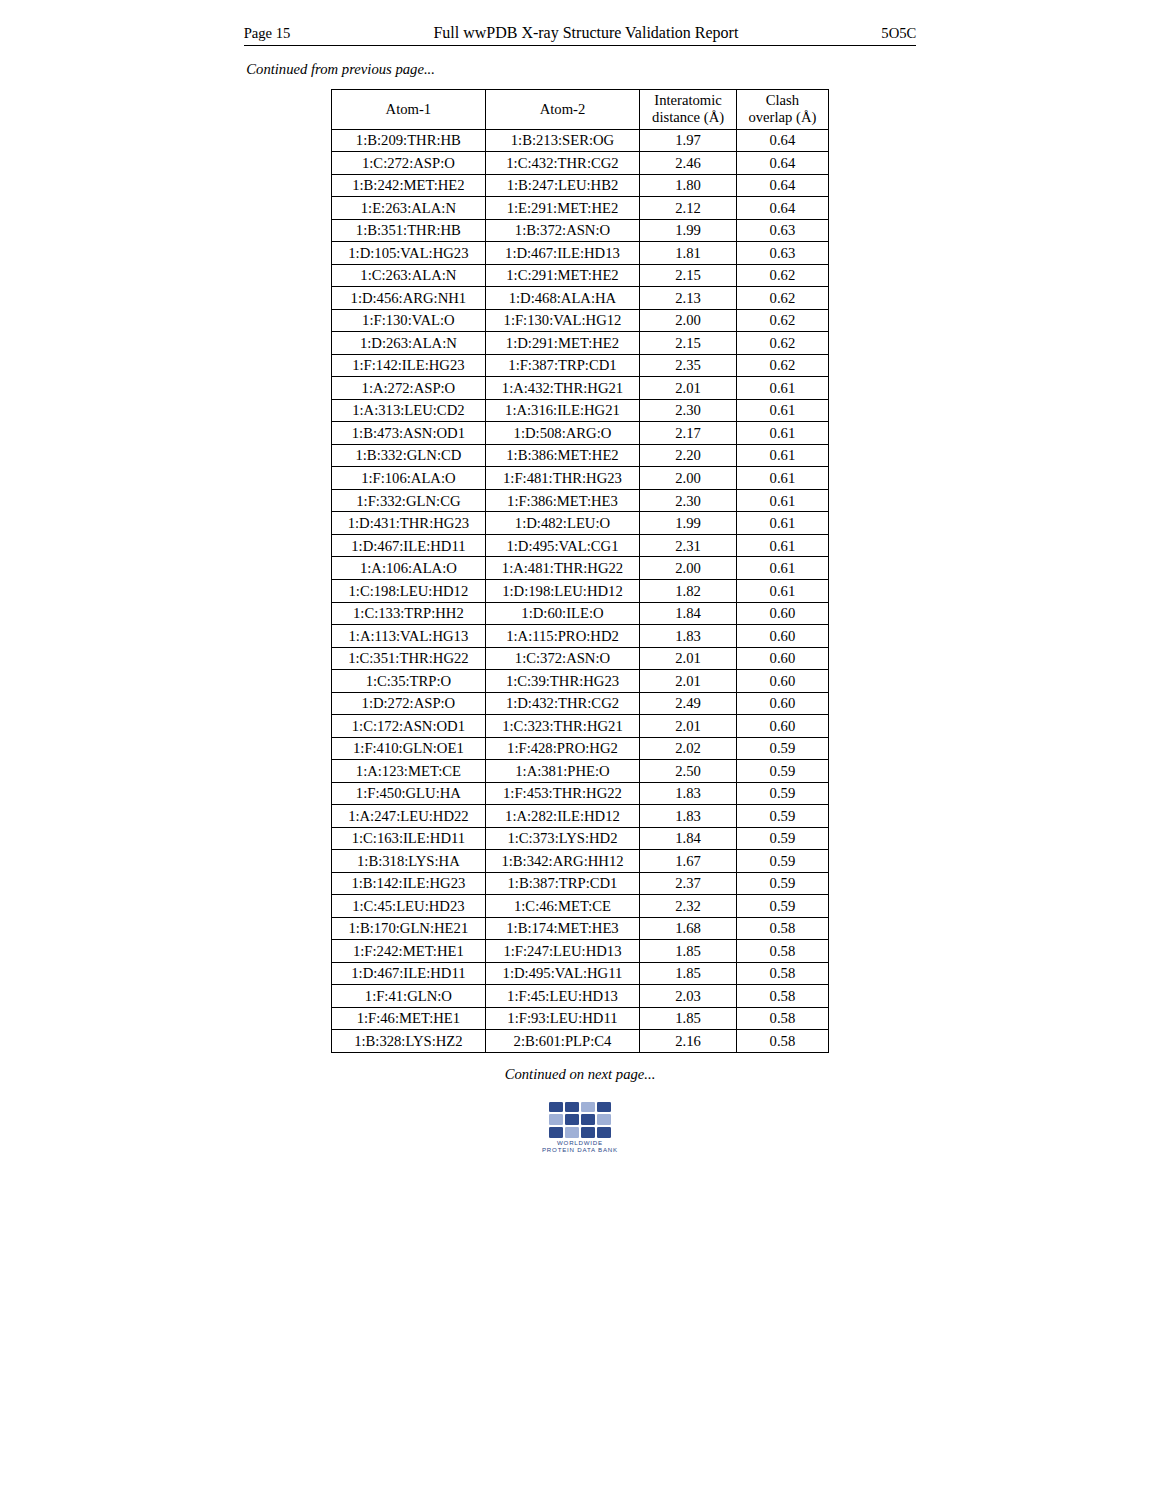Page 15
Full wwPDB X-ray Structure Validation Report
5O5C
Continued from previous page...
| Atom-1 | Atom-2 | Interatomic distance (Å) | Clash overlap (Å) |
| --- | --- | --- | --- |
| 1:B:209:THR:HB | 1:B:213:SER:OG | 1.97 | 0.64 |
| 1:C:272:ASP:O | 1:C:432:THR:CG2 | 2.46 | 0.64 |
| 1:B:242:MET:HE2 | 1:B:247:LEU:HB2 | 1.80 | 0.64 |
| 1:E:263:ALA:N | 1:E:291:MET:HE2 | 2.12 | 0.64 |
| 1:B:351:THR:HB | 1:B:372:ASN:O | 1.99 | 0.63 |
| 1:D:105:VAL:HG23 | 1:D:467:ILE:HD13 | 1.81 | 0.63 |
| 1:C:263:ALA:N | 1:C:291:MET:HE2 | 2.15 | 0.62 |
| 1:D:456:ARG:NH1 | 1:D:468:ALA:HA | 2.13 | 0.62 |
| 1:F:130:VAL:O | 1:F:130:VAL:HG12 | 2.00 | 0.62 |
| 1:D:263:ALA:N | 1:D:291:MET:HE2 | 2.15 | 0.62 |
| 1:F:142:ILE:HG23 | 1:F:387:TRP:CD1 | 2.35 | 0.62 |
| 1:A:272:ASP:O | 1:A:432:THR:HG21 | 2.01 | 0.61 |
| 1:A:313:LEU:CD2 | 1:A:316:ILE:HG21 | 2.30 | 0.61 |
| 1:B:473:ASN:OD1 | 1:D:508:ARG:O | 2.17 | 0.61 |
| 1:B:332:GLN:CD | 1:B:386:MET:HE2 | 2.20 | 0.61 |
| 1:F:106:ALA:O | 1:F:481:THR:HG23 | 2.00 | 0.61 |
| 1:F:332:GLN:CG | 1:F:386:MET:HE3 | 2.30 | 0.61 |
| 1:D:431:THR:HG23 | 1:D:482:LEU:O | 1.99 | 0.61 |
| 1:D:467:ILE:HD11 | 1:D:495:VAL:CG1 | 2.31 | 0.61 |
| 1:A:106:ALA:O | 1:A:481:THR:HG22 | 2.00 | 0.61 |
| 1:C:198:LEU:HD12 | 1:D:198:LEU:HD12 | 1.82 | 0.61 |
| 1:C:133:TRP:HH2 | 1:D:60:ILE:O | 1.84 | 0.60 |
| 1:A:113:VAL:HG13 | 1:A:115:PRO:HD2 | 1.83 | 0.60 |
| 1:C:351:THR:HG22 | 1:C:372:ASN:O | 2.01 | 0.60 |
| 1:C:35:TRP:O | 1:C:39:THR:HG23 | 2.01 | 0.60 |
| 1:D:272:ASP:O | 1:D:432:THR:CG2 | 2.49 | 0.60 |
| 1:C:172:ASN:OD1 | 1:C:323:THR:HG21 | 2.01 | 0.60 |
| 1:F:410:GLN:OE1 | 1:F:428:PRO:HG2 | 2.02 | 0.59 |
| 1:A:123:MET:CE | 1:A:381:PHE:O | 2.50 | 0.59 |
| 1:F:450:GLU:HA | 1:F:453:THR:HG22 | 1.83 | 0.59 |
| 1:A:247:LEU:HD22 | 1:A:282:ILE:HD12 | 1.83 | 0.59 |
| 1:C:163:ILE:HD11 | 1:C:373:LYS:HD2 | 1.84 | 0.59 |
| 1:B:318:LYS:HA | 1:B:342:ARG:HH12 | 1.67 | 0.59 |
| 1:B:142:ILE:HG23 | 1:B:387:TRP:CD1 | 2.37 | 0.59 |
| 1:C:45:LEU:HD23 | 1:C:46:MET:CE | 2.32 | 0.59 |
| 1:B:170:GLN:HE21 | 1:B:174:MET:HE3 | 1.68 | 0.58 |
| 1:F:242:MET:HE1 | 1:F:247:LEU:HD13 | 1.85 | 0.58 |
| 1:D:467:ILE:HD11 | 1:D:495:VAL:HG11 | 1.85 | 0.58 |
| 1:F:41:GLN:O | 1:F:45:LEU:HD13 | 2.03 | 0.58 |
| 1:F:46:MET:HE1 | 1:F:93:LEU:HD11 | 1.85 | 0.58 |
| 1:B:328:LYS:HZ2 | 2:B:601:PLP:C4 | 2.16 | 0.58 |
Continued on next page...
WORLDWIDE
PROTEIN DATA BANK